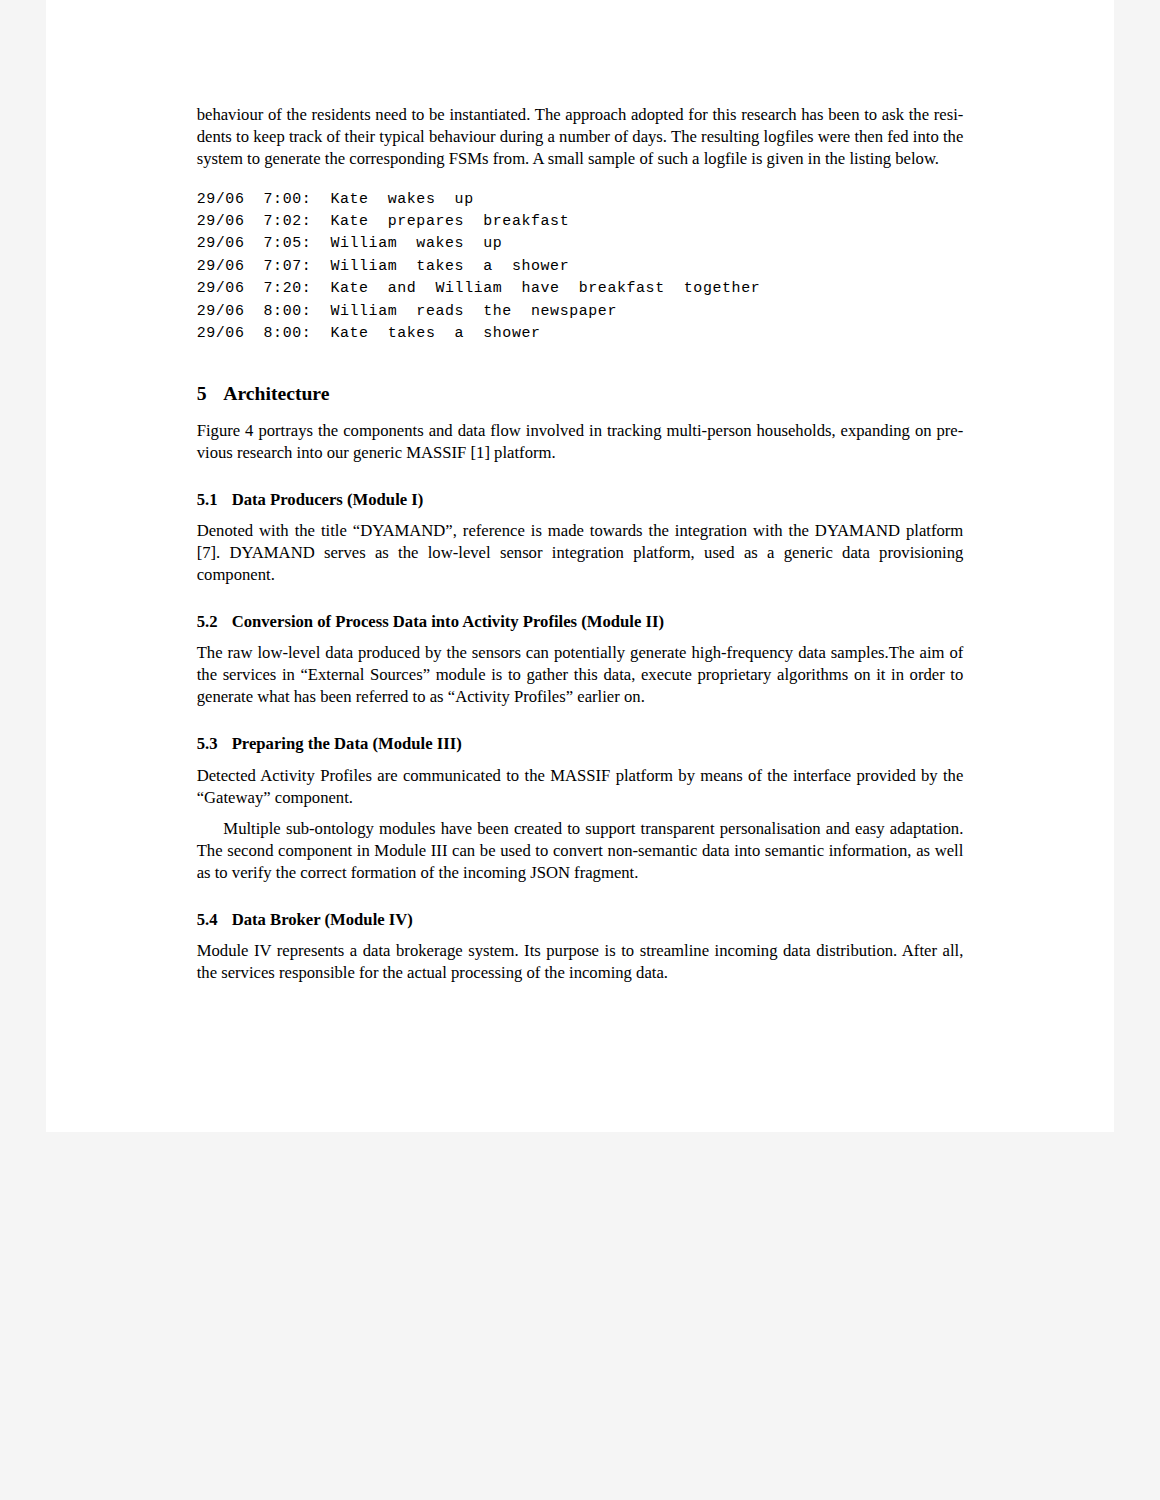behaviour of the residents need to be instantiated. The approach adopted for this research has been to ask the residents to keep track of their typical behaviour during a number of days. The resulting logfiles were then fed into the system to generate the corresponding FSMs from. A small sample of such a logfile is given in the listing below.
29/06  7:00:  Kate  wakes  up
29/06  7:02:  Kate  prepares  breakfast
29/06  7:05:  William  wakes  up
29/06  7:07:  William  takes  a  shower
29/06  7:20:  Kate  and  William  have  breakfast  together
29/06  8:00:  William  reads  the  newspaper
29/06  8:00:  Kate  takes  a  shower
5 Architecture
Figure 4 portrays the components and data flow involved in tracking multi-person households, expanding on previous research into our generic MASSIF [1] platform.
5.1 Data Producers (Module I)
Denoted with the title “DYAMAND”, reference is made towards the integration with the DYAMAND platform [7]. DYAMAND serves as the low-level sensor integration platform, used as a generic data provisioning component.
5.2 Conversion of Process Data into Activity Profiles (Module II)
The raw low-level data produced by the sensors can potentially generate high-frequency data samples.The aim of the services in “External Sources” module is to gather this data, execute proprietary algorithms on it in order to generate what has been referred to as “Activity Profiles” earlier on.
5.3 Preparing the Data (Module III)
Detected Activity Profiles are communicated to the MASSIF platform by means of the interface provided by the “Gateway” component.
Multiple sub-ontology modules have been created to support transparent personalisation and easy adaptation. The second component in Module III can be used to convert non-semantic data into semantic information, as well as to verify the correct formation of the incoming JSON fragment.
5.4 Data Broker (Module IV)
Module IV represents a data brokerage system. Its purpose is to streamline incoming data distribution. After all, the services responsible for the actual processing of the incoming data.